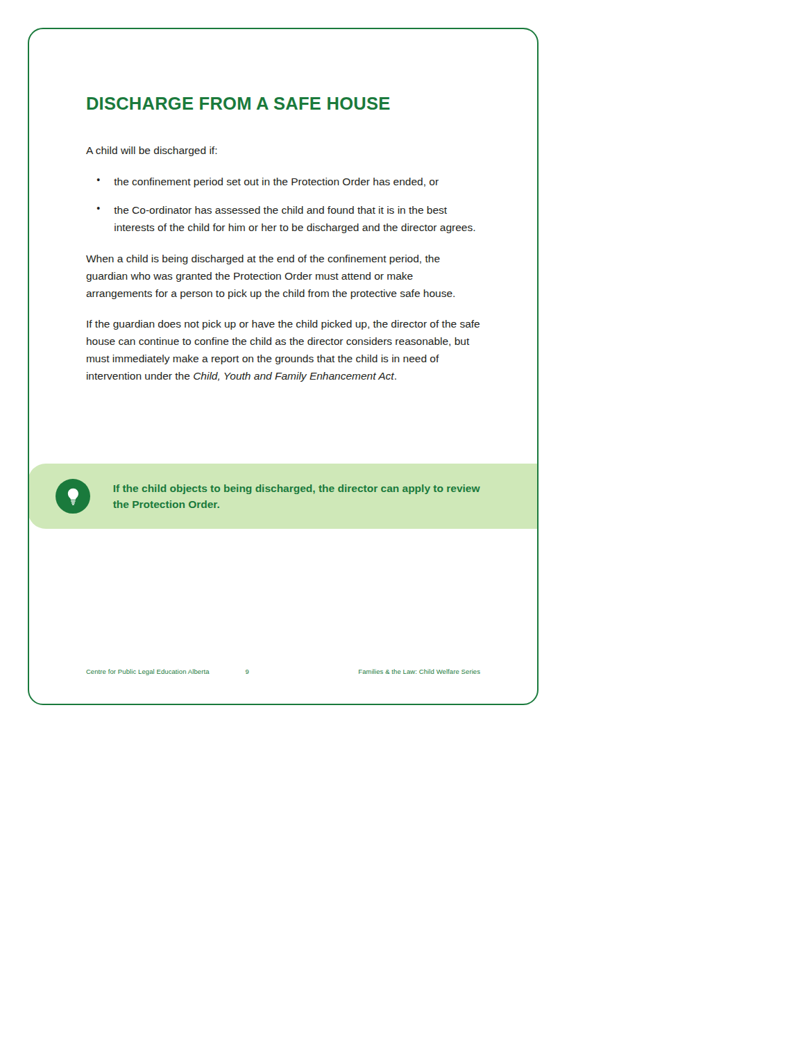DISCHARGE FROM A SAFE HOUSE
A child will be discharged if:
the confinement period set out in the Protection Order has ended, or
the Co-ordinator has assessed the child and found that it is in the best interests of the child for him or her to be discharged and the director agrees.
When a child is being discharged at the end of the confinement period, the guardian who was granted the Protection Order must attend or make arrangements for a person to pick up the child from the protective safe house.
If the guardian does not pick up or have the child picked up, the director of the safe house can continue to confine the child as the director considers reasonable, but must immediately make a report on the grounds that the child is in need of intervention under the Child, Youth and Family Enhancement Act.
If the child objects to being discharged, the director can apply to review the Protection Order.
Centre for Public Legal Education Alberta
9
Families & the Law: Child Welfare Series